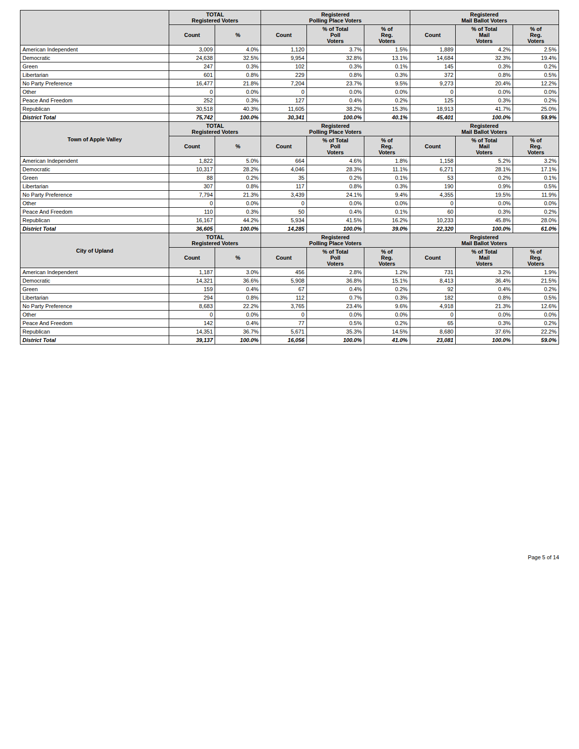| | TOTAL Registered Voters | Registered Polling Place Voters | Registered Mail Ballot Voters |
| --- | --- | --- | --- |
| Count | % | Count | % of Total Poll Voters | % of Reg. Voters | Count | % of Total Mail Voters | % of Reg. Voters |
| American Independent | 3,009 | 4.0% | 1,120 | 3.7% | 1.5% | 1,889 | 4.2% | 2.5% |
| Democratic | 24,638 | 32.5% | 9,954 | 32.8% | 13.1% | 14,684 | 32.3% | 19.4% |
| Green | 247 | 0.3% | 102 | 0.3% | 0.1% | 145 | 0.3% | 0.2% |
| Libertarian | 601 | 0.8% | 229 | 0.8% | 0.3% | 372 | 0.8% | 0.5% |
| No Party Preference | 16,477 | 21.8% | 7,204 | 23.7% | 9.5% | 9,273 | 20.4% | 12.2% |
| Other | 0 | 0.0% | 0 | 0.0% | 0.0% | 0 | 0.0% | 0.0% |
| Peace And Freedom | 252 | 0.3% | 127 | 0.4% | 0.2% | 125 | 0.3% | 0.2% |
| Republican | 30,518 | 40.3% | 11,605 | 38.2% | 15.3% | 18,913 | 41.7% | 25.0% |
| District Total | 75,742 | 100.0% | 30,341 | 100.0% | 40.1% | 45,401 | 100.0% | 59.9% |
| Town of Apple Valley | TOTAL Registered Voters | Registered Polling Place Voters | Registered Mail Ballot Voters |
| --- | --- | --- | --- |
| Count | % | Count | % of Total Poll Voters | % of Reg. Voters | Count | % of Total Mail Voters | % of Reg. Voters |
| American Independent | 1,822 | 5.0% | 664 | 4.6% | 1.8% | 1,158 | 5.2% | 3.2% |
| Democratic | 10,317 | 28.2% | 4,046 | 28.3% | 11.1% | 6,271 | 28.1% | 17.1% |
| Green | 88 | 0.2% | 35 | 0.2% | 0.1% | 53 | 0.2% | 0.1% |
| Libertarian | 307 | 0.8% | 117 | 0.8% | 0.3% | 190 | 0.9% | 0.5% |
| No Party Preference | 7,794 | 21.3% | 3,439 | 24.1% | 9.4% | 4,355 | 19.5% | 11.9% |
| Other | 0 | 0.0% | 0 | 0.0% | 0.0% | 0 | 0.0% | 0.0% |
| Peace And Freedom | 110 | 0.3% | 50 | 0.4% | 0.1% | 60 | 0.3% | 0.2% |
| Republican | 16,167 | 44.2% | 5,934 | 41.5% | 16.2% | 10,233 | 45.8% | 28.0% |
| District Total | 36,605 | 100.0% | 14,285 | 100.0% | 39.0% | 22,320 | 100.0% | 61.0% |
| City of Upland | TOTAL Registered Voters | Registered Polling Place Voters | Registered Mail Ballot Voters |
| --- | --- | --- | --- |
| Count | % | Count | % of Total Poll Voters | % of Reg. Voters | Count | % of Total Mail Voters | % of Reg. Voters |
| American Independent | 1,187 | 3.0% | 456 | 2.8% | 1.2% | 731 | 3.2% | 1.9% |
| Democratic | 14,321 | 36.6% | 5,908 | 36.8% | 15.1% | 8,413 | 36.4% | 21.5% |
| Green | 159 | 0.4% | 67 | 0.4% | 0.2% | 92 | 0.4% | 0.2% |
| Libertarian | 294 | 0.8% | 112 | 0.7% | 0.3% | 182 | 0.8% | 0.5% |
| No Party Preference | 8,683 | 22.2% | 3,765 | 23.4% | 9.6% | 4,918 | 21.3% | 12.6% |
| Other | 0 | 0.0% | 0 | 0.0% | 0.0% | 0 | 0.0% | 0.0% |
| Peace And Freedom | 142 | 0.4% | 77 | 0.5% | 0.2% | 65 | 0.3% | 0.2% |
| Republican | 14,351 | 36.7% | 5,671 | 35.3% | 14.5% | 8,680 | 37.6% | 22.2% |
| District Total | 39,137 | 100.0% | 16,056 | 100.0% | 41.0% | 23,081 | 100.0% | 59.0% |
Page 5 of 14